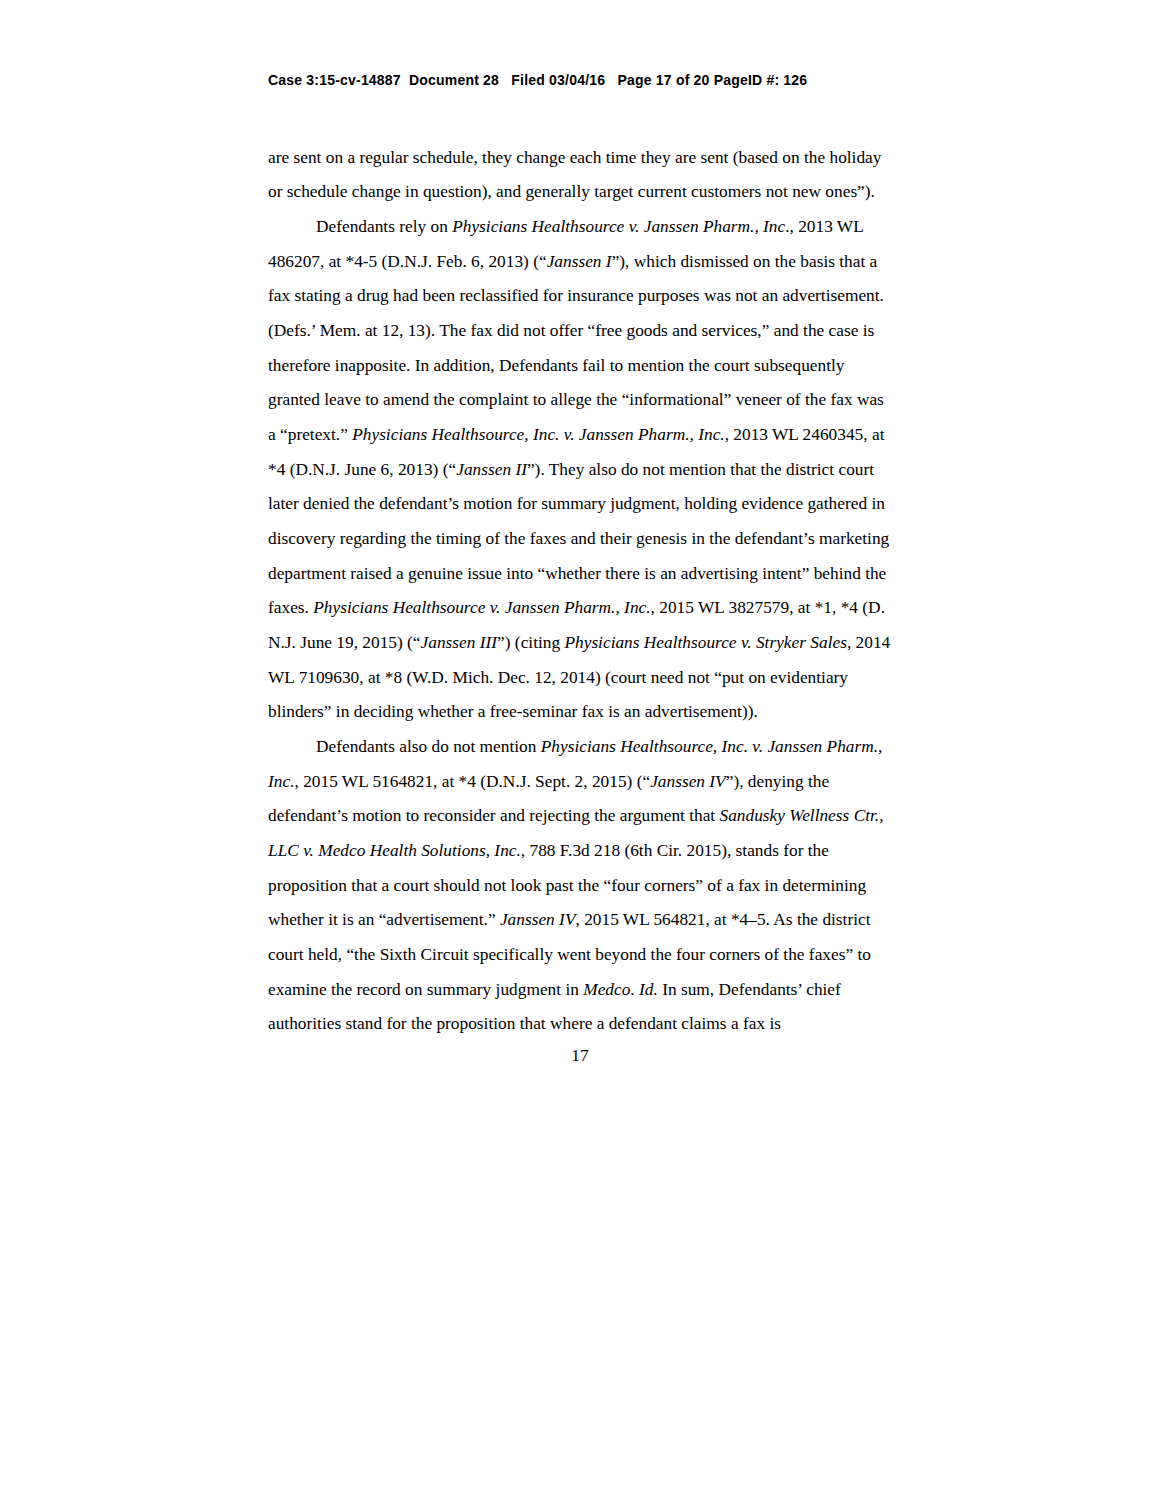Case 3:15-cv-14887 Document 28 Filed 03/04/16 Page 17 of 20 PageID #: 126
are sent on a regular schedule, they change each time they are sent (based on the holiday or schedule change in question), and generally target current customers not new ones”).
Defendants rely on Physicians Healthsource v. Janssen Pharm., Inc., 2013 WL 486207, at *4-5 (D.N.J. Feb. 6, 2013) (“Janssen I”), which dismissed on the basis that a fax stating a drug had been reclassified for insurance purposes was not an advertisement. (Defs.’ Mem. at 12, 13). The fax did not offer “free goods and services,” and the case is therefore inapposite. In addition, Defendants fail to mention the court subsequently granted leave to amend the complaint to allege the “informational” veneer of the fax was a “pretext.” Physicians Healthsource, Inc. v. Janssen Pharm., Inc., 2013 WL 2460345, at *4 (D.N.J. June 6, 2013) (“Janssen II”). They also do not mention that the district court later denied the defendant’s motion for summary judgment, holding evidence gathered in discovery regarding the timing of the faxes and their genesis in the defendant’s marketing department raised a genuine issue into “whether there is an advertising intent” behind the faxes. Physicians Healthsource v. Janssen Pharm., Inc., 2015 WL 3827579, at *1, *4 (D. N.J. June 19, 2015) (“Janssen III”) (citing Physicians Healthsource v. Stryker Sales, 2014 WL 7109630, at *8 (W.D. Mich. Dec. 12, 2014) (court need not “put on evidentiary blinders” in deciding whether a free-seminar fax is an advertisement)).
Defendants also do not mention Physicians Healthsource, Inc. v. Janssen Pharm., Inc., 2015 WL 5164821, at *4 (D.N.J. Sept. 2, 2015) (“Janssen IV”), denying the defendant’s motion to reconsider and rejecting the argument that Sandusky Wellness Ctr., LLC v. Medco Health Solutions, Inc., 788 F.3d 218 (6th Cir. 2015), stands for the proposition that a court should not look past the “four corners” of a fax in determining whether it is an “advertisement.” Janssen IV, 2015 WL 564821, at *4–5. As the district court held, “the Sixth Circuit specifically went beyond the four corners of the faxes” to examine the record on summary judgment in Medco. Id. In sum, Defendants’ chief authorities stand for the proposition that where a defendant claims a fax is
17